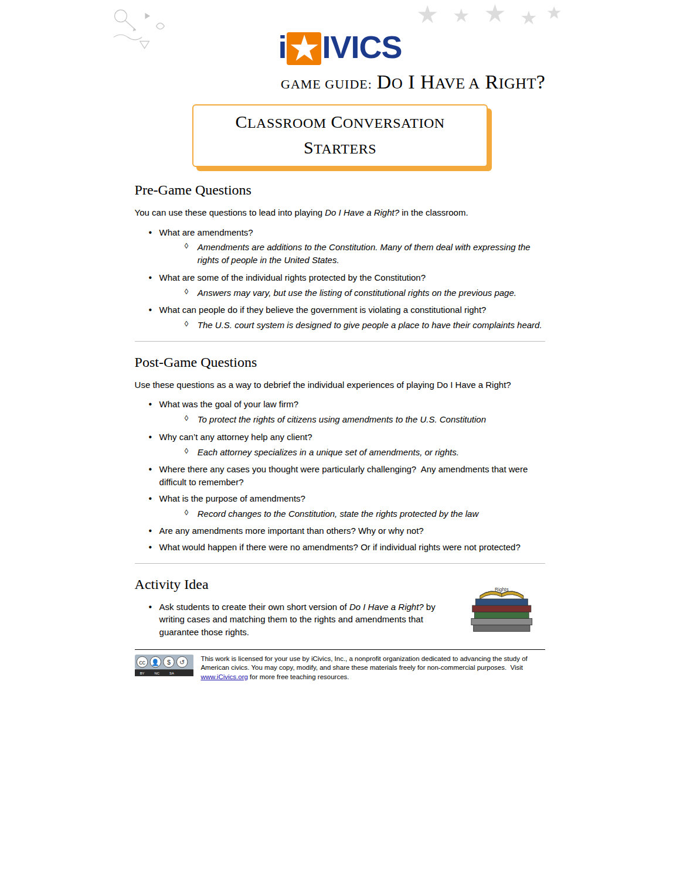i★IVICS
GAME GUIDE: DO I HAVE A RIGHT?
CLASSROOM CONVERSATION STARTERS
Pre-Game Questions
You can use these questions to lead into playing Do I Have a Right? in the classroom.
What are amendments?
Amendments are additions to the Constitution. Many of them deal with expressing the rights of people in the United States.
What are some of the individual rights protected by the Constitution?
Answers may vary, but use the listing of constitutional rights on the previous page.
What can people do if they believe the government is violating a constitutional right?
The U.S. court system is designed to give people a place to have their complaints heard.
Post-Game Questions
Use these questions as a way to debrief the individual experiences of playing Do I Have a Right?
What was the goal of your law firm?
To protect the rights of citizens using amendments to the U.S. Constitution
Why can’t any attorney help any client?
Each attorney specializes in a unique set of amendments, or rights.
Where there any cases you thought were particularly challenging? Any amendments that were difficult to remember?
What is the purpose of amendments?
Record changes to the Constitution, state the rights protected by the law
Are any amendments more important than others? Why or why not?
What would happen if there were no amendments? Or if individual rights were not protected?
Activity Idea
Rights
Ask students to create their own short version of Do I Have a Right? by writing cases and matching them to the rights and amendments that guarantee those rights.
cc 👤 $ ↺ BY NC SA
This work is licensed for your use by iCivics, Inc., a nonprofit organization dedicated to advancing the study of American civics. You may copy, modify, and share these materials freely for non-commercial purposes. Visit www.iCivics.org for more free teaching resources.